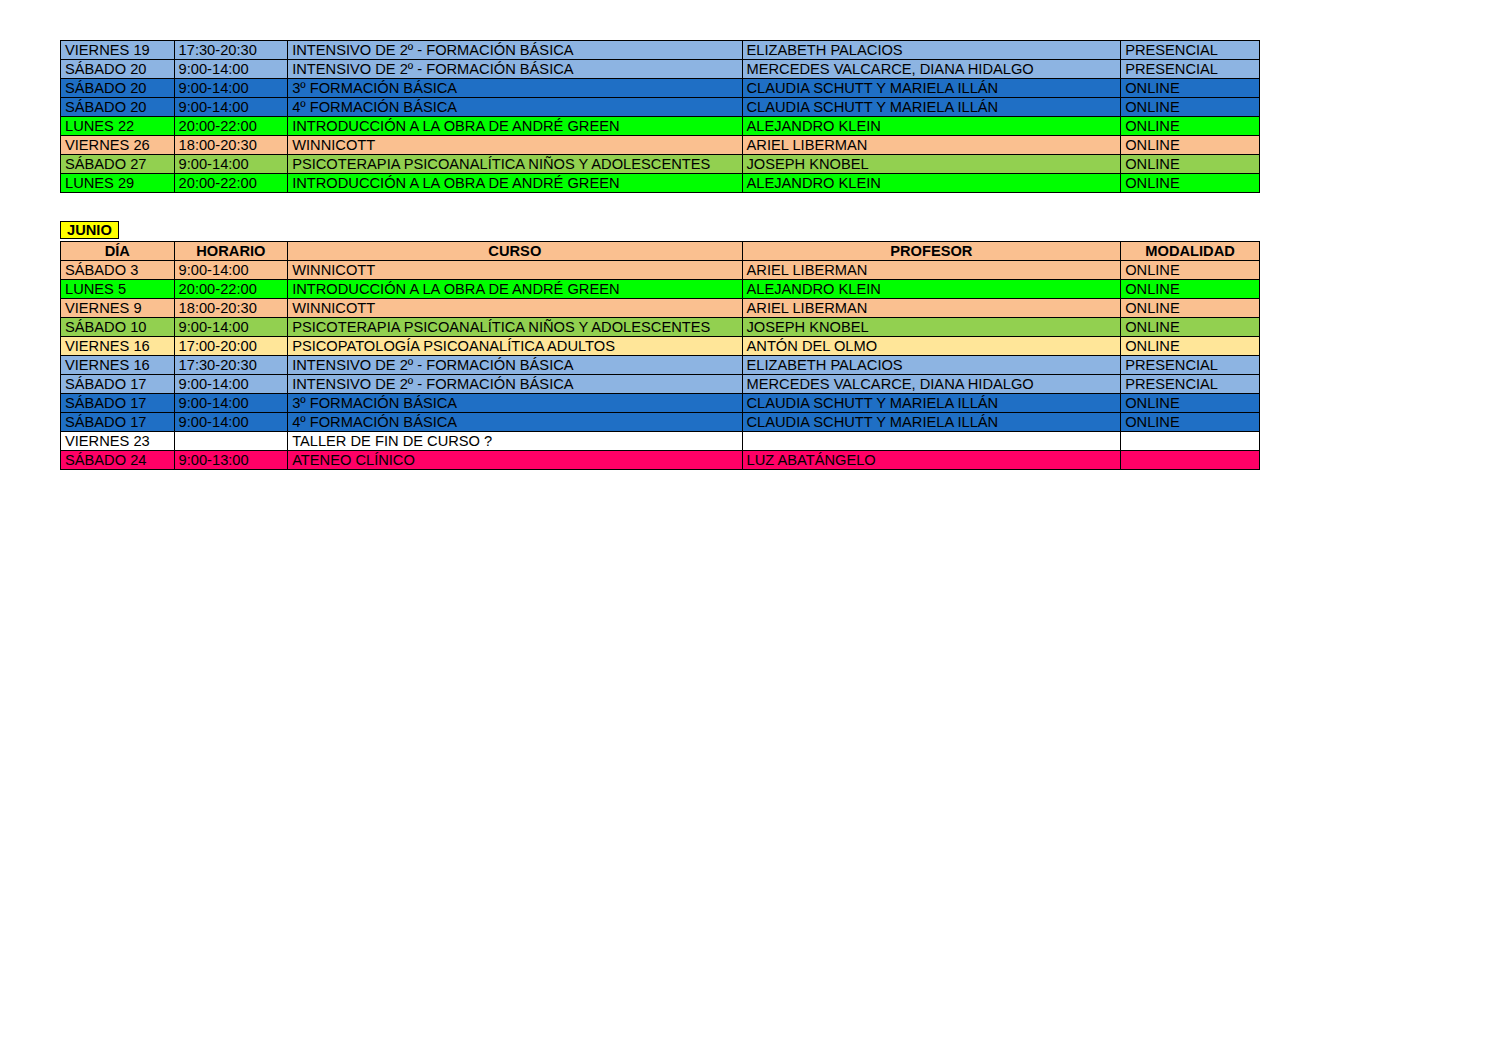| VIERNES 19 | 17:30-20:30 | INTENSIVO DE 2º - FORMACIÓN BÁSICA | ELIZABETH PALACIOS | PRESENCIAL |
| SÁBADO 20 | 9:00-14:00 | INTENSIVO DE 2º - FORMACIÓN BÁSICA | MERCEDES VALCARCE, DIANA HIDALGO | PRESENCIAL |
| SÁBADO 20 | 9:00-14:00 | 3º FORMACIÓN BÁSICA | CLAUDIA SCHUTT Y MARIELA ILLÁN | ONLINE |
| SÁBADO 20 | 9:00-14:00 | 4º FORMACIÓN BÁSICA | CLAUDIA SCHUTT Y MARIELA ILLÁN | ONLINE |
| LUNES 22 | 20:00-22:00 | INTRODUCCIÓN A LA OBRA DE ANDRÉ GREEN | ALEJANDRO KLEIN | ONLINE |
| VIERNES 26 | 18:00-20:30 | WINNICOTT | ARIEL LIBERMAN | ONLINE |
| SÁBADO 27 | 9:00-14:00 | PSICOTERAPIA PSICOANALÍTICA NIÑOS Y ADOLESCENTES | JOSEPH KNOBEL | ONLINE |
| LUNES 29 | 20:00-22:00 | INTRODUCCIÓN A LA OBRA DE ANDRÉ GREEN | ALEJANDRO KLEIN | ONLINE |
JUNIO
| DÍA | HORARIO | CURSO | PROFESOR | MODALIDAD |
| SÁBADO 3 | 9:00-14:00 | WINNICOTT | ARIEL LIBERMAN | ONLINE |
| LUNES 5 | 20:00-22:00 | INTRODUCCIÓN A LA OBRA DE ANDRÉ GREEN | ALEJANDRO KLEIN | ONLINE |
| VIERNES 9 | 18:00-20:30 | WINNICOTT | ARIEL LIBERMAN | ONLINE |
| SÁBADO 10 | 9:00-14:00 | PSICOTERAPIA PSICOANALÍTICA NIÑOS Y ADOLESCENTES | JOSEPH KNOBEL | ONLINE |
| VIERNES 16 | 17:00-20:00 | PSICOPATOLOGÍA PSICOANALÍTICA ADULTOS | ANTÓN DEL OLMO | ONLINE |
| VIERNES 16 | 17:30-20:30 | INTENSIVO DE 2º - FORMACIÓN BÁSICA | ELIZABETH PALACIOS | PRESENCIAL |
| SÁBADO 17 | 9:00-14:00 | INTENSIVO DE 2º - FORMACIÓN BÁSICA | MERCEDES VALCARCE, DIANA HIDALGO | PRESENCIAL |
| SÁBADO 17 | 9:00-14:00 | 3º FORMACIÓN BÁSICA | CLAUDIA SCHUTT Y MARIELA ILLÁN | ONLINE |
| SÁBADO 17 | 9:00-14:00 | 4º FORMACIÓN BÁSICA | CLAUDIA SCHUTT Y MARIELA ILLÁN | ONLINE |
| VIERNES 23 | | TALLER DE FIN DE CURSO ? | | |
| SÁBADO 24 | 9:00-13:00 | ATENEO CLÍNICO | LUZ ABATÁNGELO | |